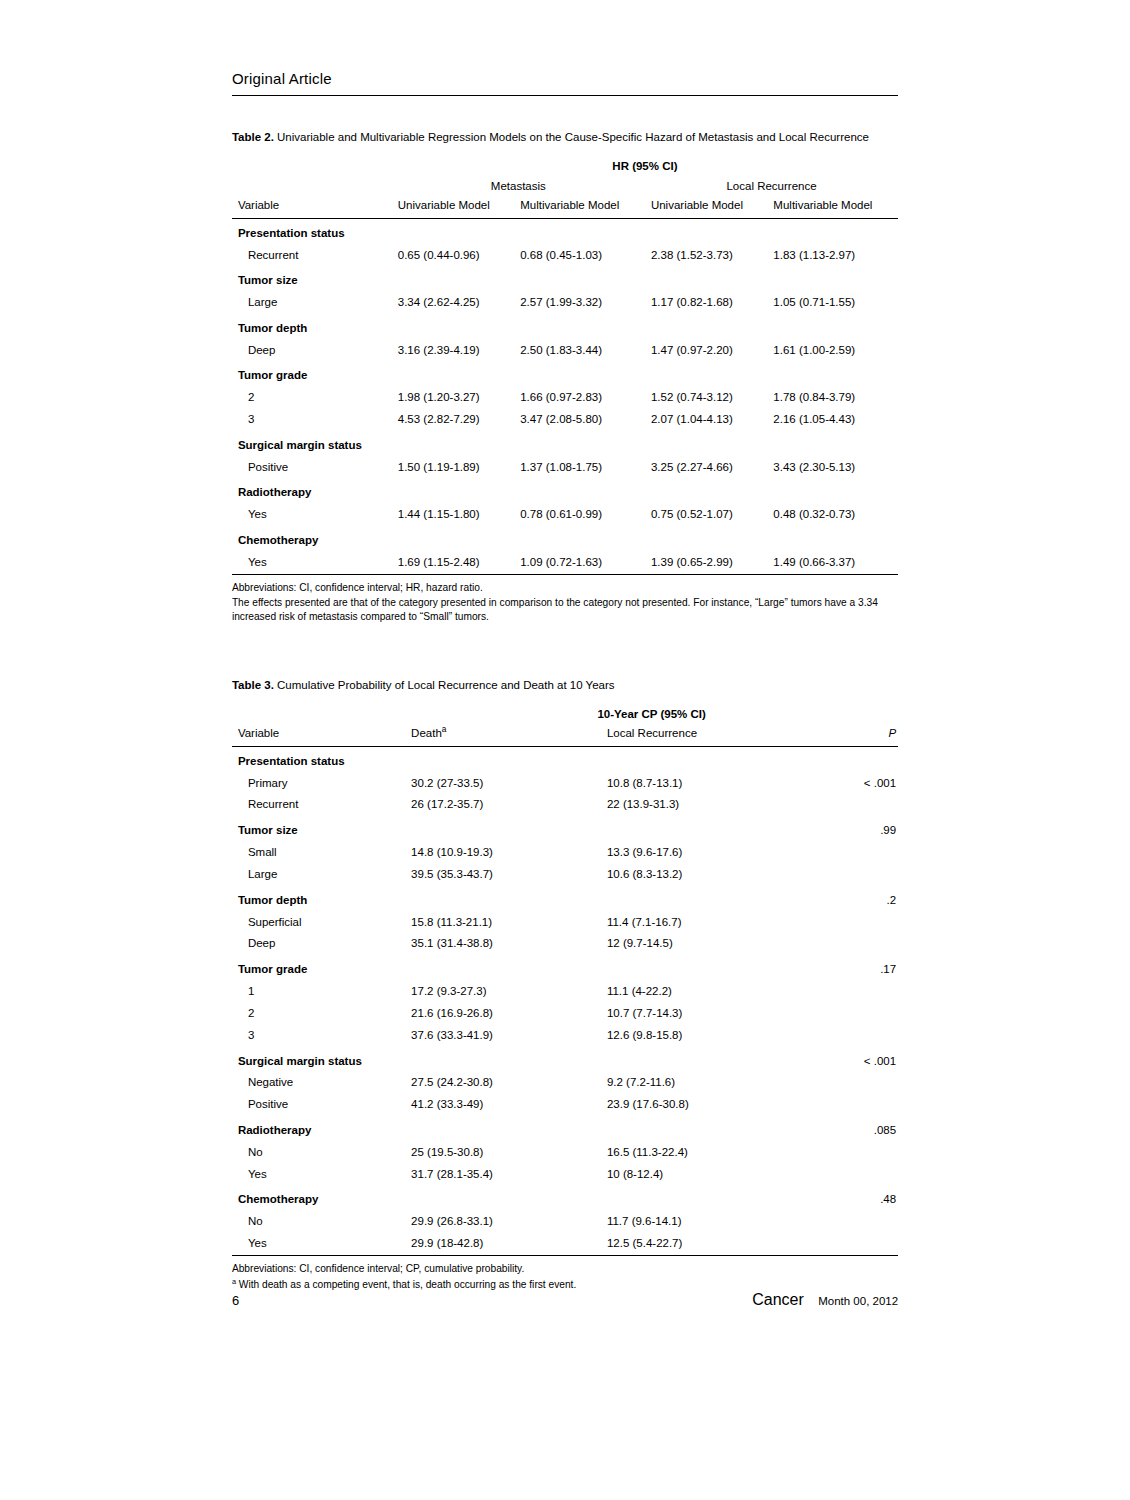Original Article
Table 2. Univariable and Multivariable Regression Models on the Cause-Specific Hazard of Metastasis and Local Recurrence
| | HR (95% CI) |
| --- | --- |
| | Metastasis | Local Recurrence |
| Variable | Univariable Model | Multivariable Model | Univariable Model | Multivariable Model |
| Presentation status | | | | |
| Recurrent | 0.65 (0.44-0.96) | 0.68 (0.45-1.03) | 2.38 (1.52-3.73) | 1.83 (1.13-2.97) |
| Tumor size | | | | |
| Large | 3.34 (2.62-4.25) | 2.57 (1.99-3.32) | 1.17 (0.82-1.68) | 1.05 (0.71-1.55) |
| Tumor depth | | | | |
| Deep | 3.16 (2.39-4.19) | 2.50 (1.83-3.44) | 1.47 (0.97-2.20) | 1.61 (1.00-2.59) |
| Tumor grade | | | | |
| 2 | 1.98 (1.20-3.27) | 1.66 (0.97-2.83) | 1.52 (0.74-3.12) | 1.78 (0.84-3.79) |
| 3 | 4.53 (2.82-7.29) | 3.47 (2.08-5.80) | 2.07 (1.04-4.13) | 2.16 (1.05-4.43) |
| Surgical margin status | | | | |
| Positive | 1.50 (1.19-1.89) | 1.37 (1.08-1.75) | 3.25 (2.27-4.66) | 3.43 (2.30-5.13) |
| Radiotherapy | | | | |
| Yes | 1.44 (1.15-1.80) | 0.78 (0.61-0.99) | 0.75 (0.52-1.07) | 0.48 (0.32-0.73) |
| Chemotherapy | | | | |
| Yes | 1.69 (1.15-2.48) | 1.09 (0.72-1.63) | 1.39 (0.65-2.99) | 1.49 (0.66-3.37) |
Abbreviations: CI, confidence interval; HR, hazard ratio.
The effects presented are that of the category presented in comparison to the category not presented. For instance, “Large” tumors have a 3.34 increased risk of metastasis compared to “Small” tumors.
Table 3. Cumulative Probability of Local Recurrence and Death at 10 Years
| | 10-Year CP (95% CI) |
| --- | --- |
| Variable | Death a | Local Recurrence | P |
| Presentation status | | | |
| Primary | 30.2 (27-33.5) | 10.8 (8.7-13.1) | < .001 |
| Recurrent | 26 (17.2-35.7) | 22 (13.9-31.3) | |
| Tumor size | | | .99 |
| Small | 14.8 (10.9-19.3) | 13.3 (9.6-17.6) | |
| Large | 39.5 (35.3-43.7) | 10.6 (8.3-13.2) | |
| Tumor depth | | | .2 |
| Superficial | 15.8 (11.3-21.1) | 11.4 (7.1-16.7) | |
| Deep | 35.1 (31.4-38.8) | 12 (9.7-14.5) | |
| Tumor grade | | | .17 |
| 1 | 17.2 (9.3-27.3) | 11.1 (4-22.2) | |
| 2 | 21.6 (16.9-26.8) | 10.7 (7.7-14.3) | |
| 3 | 37.6 (33.3-41.9) | 12.6 (9.8-15.8) | |
| Surgical margin status | | | < .001 |
| Negative | 27.5 (24.2-30.8) | 9.2 (7.2-11.6) | |
| Positive | 41.2 (33.3-49) | 23.9 (17.6-30.8) | |
| Radiotherapy | | | .085 |
| No | 25 (19.5-30.8) | 16.5 (11.3-22.4) | |
| Yes | 31.7 (28.1-35.4) | 10 (8-12.4) | |
| Chemotherapy | | | .48 |
| No | 29.9 (26.8-33.1) | 11.7 (9.6-14.1) | |
| Yes | 29.9 (18-42.8) | 12.5 (5.4-22.7) | |
Abbreviations: CI, confidence interval; CP, cumulative probability.
a With death as a competing event, that is, death occurring as the first event.
6
Cancer Month 00, 2012